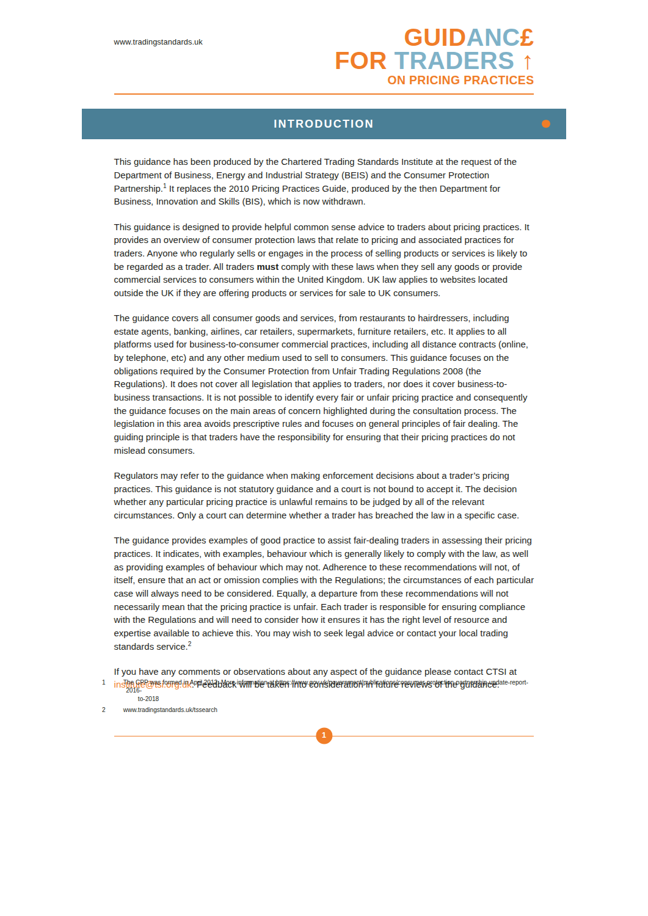www.tradingstandards.uk
GUID ANC£
FOR TRADERS ↑
ON PRICING PRACTICES
INTRODUCTION
This guidance has been produced by the Chartered Trading Standards Institute at the request of the Department of Business, Energy and Industrial Strategy (BEIS) and the Consumer Protection Partnership.1 It replaces the 2010 Pricing Practices Guide, produced by the then Department for Business, Innovation and Skills (BIS), which is now withdrawn.
This guidance is designed to provide helpful common sense advice to traders about pricing practices. It provides an overview of consumer protection laws that relate to pricing and associated practices for traders. Anyone who regularly sells or engages in the process of selling products or services is likely to be regarded as a trader. All traders must comply with these laws when they sell any goods or provide commercial services to consumers within the United Kingdom. UK law applies to websites located outside the UK if they are offering products or services for sale to UK consumers.
The guidance covers all consumer goods and services, from restaurants to hairdressers, including estate agents, banking, airlines, car retailers, supermarkets, furniture retailers, etc. It applies to all platforms used for business-to-consumer commercial practices, including all distance contracts (online, by telephone, etc) and any other medium used to sell to consumers. This guidance focuses on the obligations required by the Consumer Protection from Unfair Trading Regulations 2008 (the Regulations). It does not cover all legislation that applies to traders, nor does it cover business-to-business transactions. It is not possible to identify every fair or unfair pricing practice and consequently the guidance focuses on the main areas of concern highlighted during the consultation process. The legislation in this area avoids prescriptive rules and focuses on general principles of fair dealing. The guiding principle is that traders have the responsibility for ensuring that their pricing practices do not mislead consumers.
Regulators may refer to the guidance when making enforcement decisions about a trader’s pricing practices. This guidance is not statutory guidance and a court is not bound to accept it. The decision whether any particular pricing practice is unlawful remains to be judged by all of the relevant circumstances. Only a court can determine whether a trader has breached the law in a specific case.
The guidance provides examples of good practice to assist fair-dealing traders in assessing their pricing practices. It indicates, with examples, behaviour which is generally likely to comply with the law, as well as providing examples of behaviour which may not. Adherence to these recommendations will not, of itself, ensure that an act or omission complies with the Regulations; the circumstances of each particular case will always need to be considered. Equally, a departure from these recommendations will not necessarily mean that the pricing practice is unfair. Each trader is responsible for ensuring compliance with the Regulations and will need to consider how it ensures it has the right level of resource and expertise available to achieve this. You may wish to seek legal advice or contact your local trading standards service.2
If you have any comments or observations about any aspect of the guidance please contact CTSI at institute@tsi.org.uk. Feedback will be taken into consideration in future reviews of the guidance.
1 The CPP was formed in April 2012. More information at https://www.gov.uk/government/publications/consumer-protection-partnership-update-report-2016-to-2018
2www.tradingstandards.uk/tssearch
1